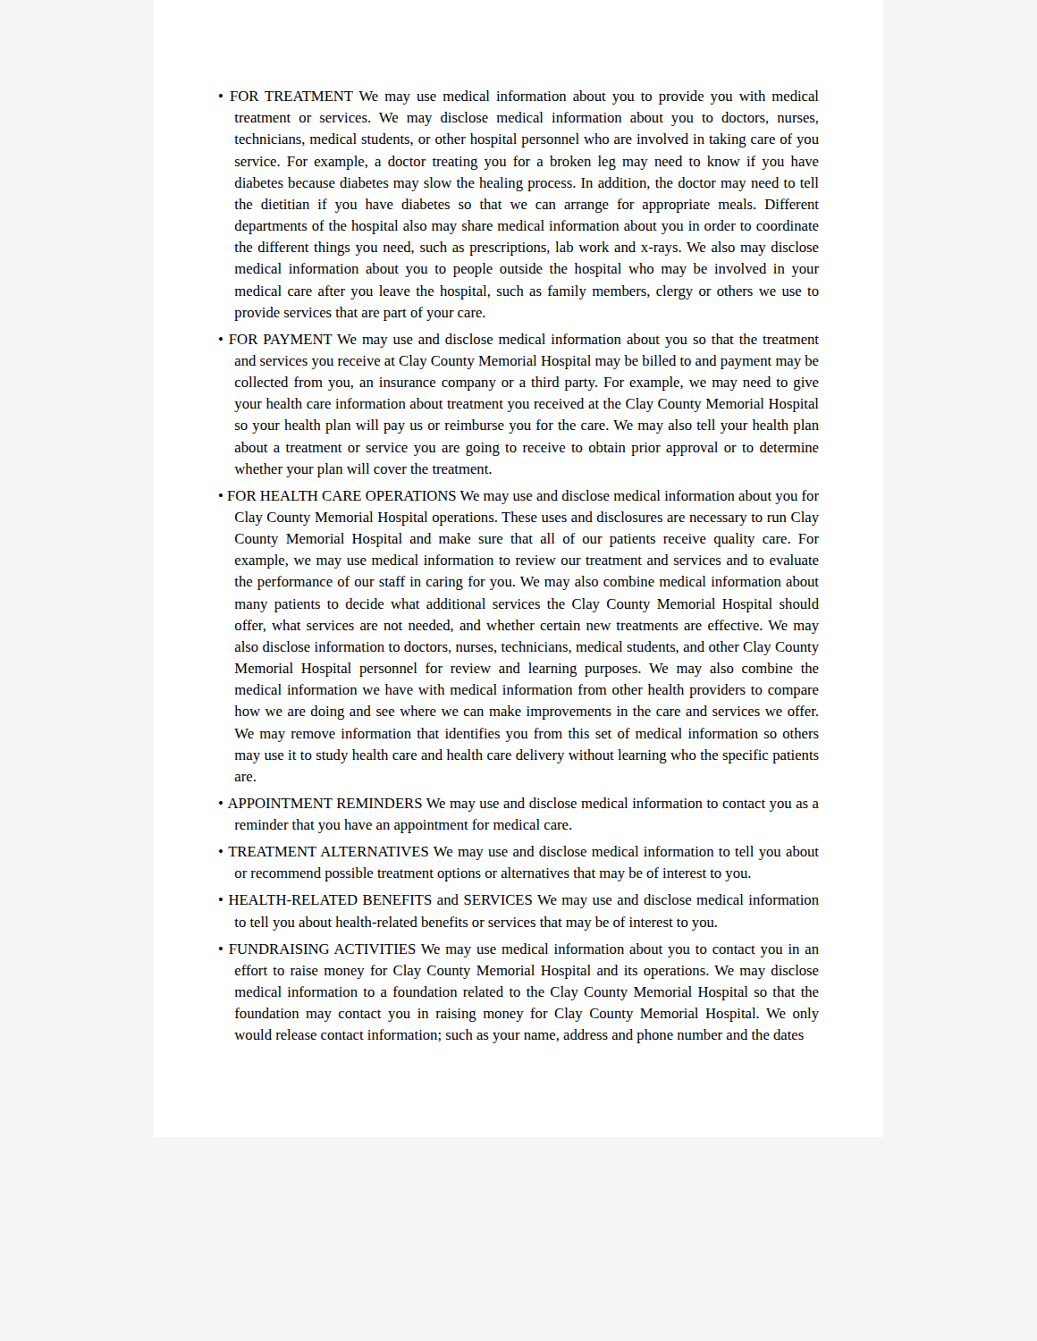For treatment We may use medical information about you to provide you with medical treatment or services. We may disclose medical information about you to doctors, nurses, technicians, medical students, or other hospital personnel who are involved in taking care of you service. For example, a doctor treating you for a broken leg may need to know if you have diabetes because diabetes may slow the healing process. In addition, the doctor may need to tell the dietitian if you have diabetes so that we can arrange for appropriate meals. Different departments of the hospital also may share medical information about you in order to coordinate the different things you need, such as prescriptions, lab work and x-rays. We also may disclose medical information about you to people outside the hospital who may be involved in your medical care after you leave the hospital, such as family members, clergy or others we use to provide services that are part of your care.
For payment We may use and disclose medical information about you so that the treatment and services you receive at Clay County Memorial Hospital may be billed to and payment may be collected from you, an insurance company or a third party. For example, we may need to give your health care information about treatment you received at the Clay County Memorial Hospital so your health plan will pay us or reimburse you for the care. We may also tell your health plan about a treatment or service you are going to receive to obtain prior approval or to determine whether your plan will cover the treatment.
For health care operations We may use and disclose medical information about you for Clay County Memorial Hospital operations. These uses and disclosures are necessary to run Clay County Memorial Hospital and make sure that all of our patients receive quality care. For example, we may use medical information to review our treatment and services and to evaluate the performance of our staff in caring for you. We may also combine medical information about many patients to decide what additional services the Clay County Memorial Hospital should offer, what services are not needed, and whether certain new treatments are effective. We may also disclose information to doctors, nurses, technicians, medical students, and other Clay County Memorial Hospital personnel for review and learning purposes. We may also combine the medical information we have with medical information from other health providers to compare how we are doing and see where we can make improvements in the care and services we offer. We may remove information that identifies you from this set of medical information so others may use it to study health care and health care delivery without learning who the specific patients are.
Appointment reminders We may use and disclose medical information to contact you as a reminder that you have an appointment for medical care.
Treatment alternatives We may use and disclose medical information to tell you about or recommend possible treatment options or alternatives that may be of interest to you.
Health-related benefits and services We may use and disclose medical information to tell you about health-related benefits or services that may be of interest to you.
Fundraising activities We may use medical information about you to contact you in an effort to raise money for Clay County Memorial Hospital and its operations. We may disclose medical information to a foundation related to the Clay County Memorial Hospital so that the foundation may contact you in raising money for Clay County Memorial Hospital. We only would release contact information; such as your name, address and phone number and the dates